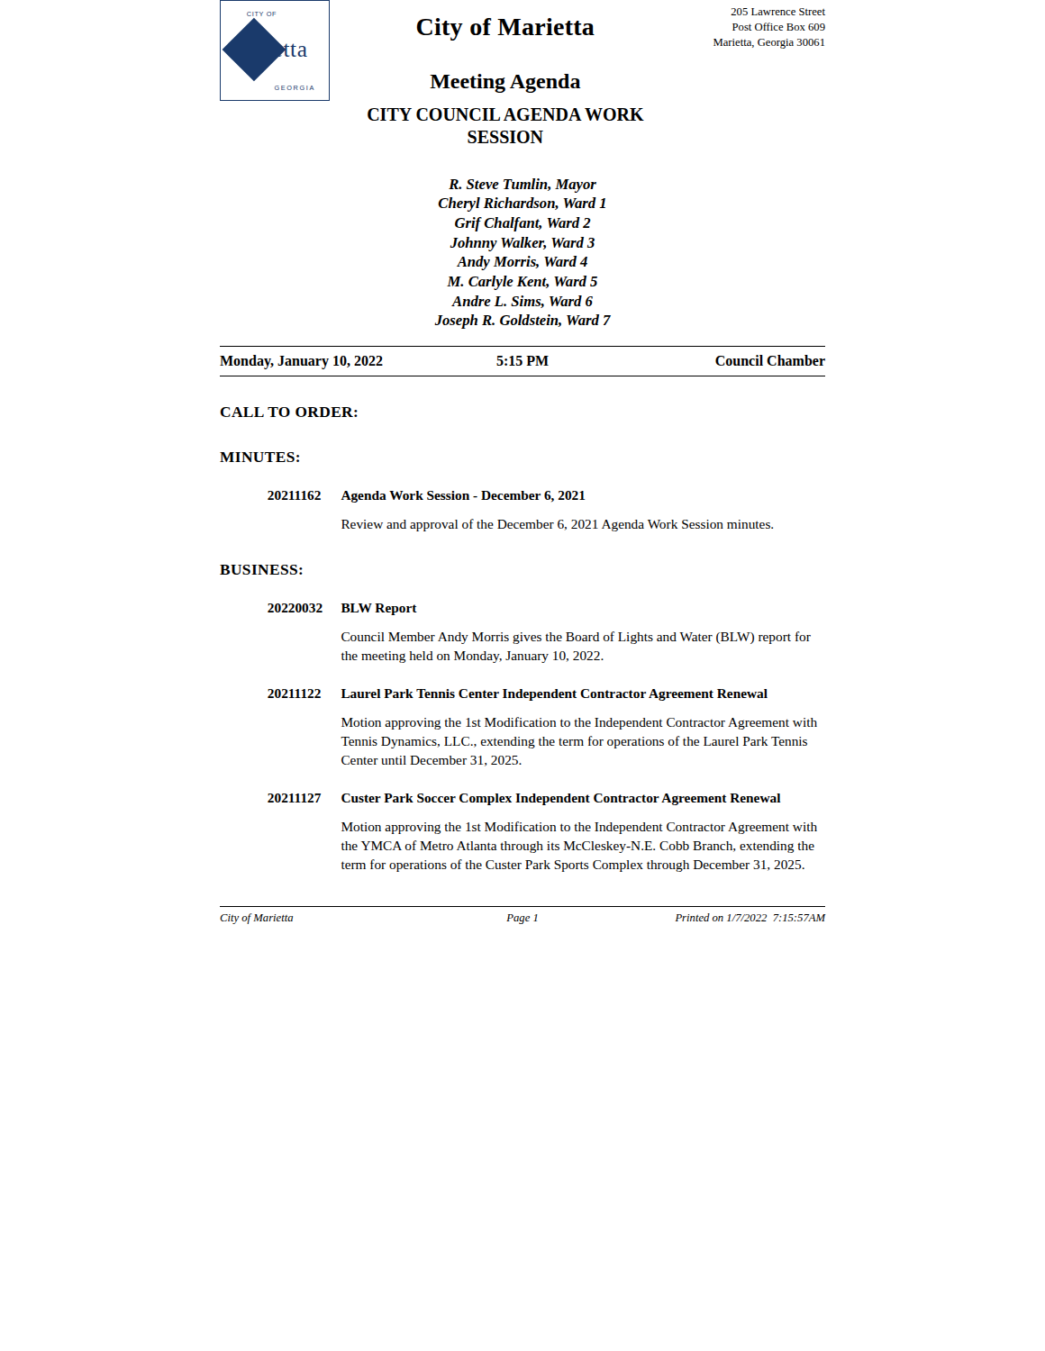CITY OF
arietta
GEORGIA
City of Marietta
Meeting Agenda
CITY COUNCIL AGENDA WORK SESSION
205 Lawrence Street
Post Office Box 609
Marietta, Georgia 30061
R. Steve Tumlin, Mayor
Cheryl Richardson, Ward 1
Grif Chalfant, Ward 2
Johnny Walker, Ward 3
Andy Morris, Ward 4
M. Carlyle Kent, Ward 5
Andre L. Sims, Ward 6
Joseph R. Goldstein, Ward 7
Monday, January 10, 2022
5:15 PM
Council Chamber
CALL TO ORDER:
MINUTES:
20211162
Agenda Work Session - December 6, 2021
Review and approval of the December 6, 2021 Agenda Work Session minutes.
BUSINESS:
20220032
BLW Report
Council Member Andy Morris gives the Board of Lights and Water (BLW) report for the meeting held on Monday, January 10, 2022.
20211122
Laurel Park Tennis Center Independent Contractor Agreement Renewal
Motion approving the 1st Modification to the Independent Contractor Agreement with Tennis Dynamics, LLC., extending the term for operations of the Laurel Park Tennis Center until December 31, 2025.
20211127
Custer Park Soccer Complex Independent Contractor Agreement Renewal
Motion approving the 1st Modification to the Independent Contractor Agreement with the YMCA of Metro Atlanta through its McCleskey-N.E. Cobb Branch, extending the term for operations of the Custer Park Sports Complex through December 31, 2025.
City of Marietta
Page 1
Printed on 1/7/2022 7:15:57AM